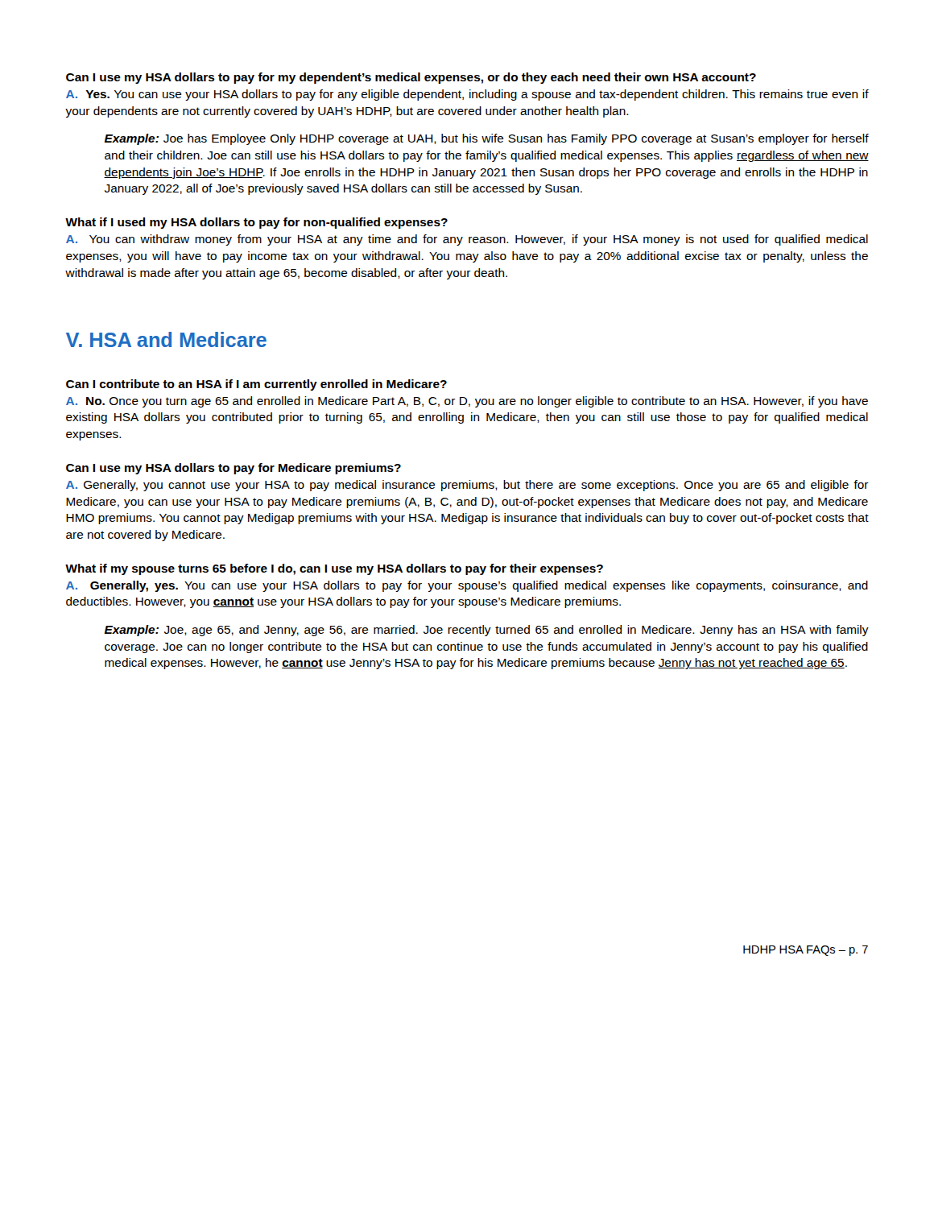Can I use my HSA dollars to pay for my dependent’s medical expenses, or do they each need their own HSA account?
A. Yes. You can use your HSA dollars to pay for any eligible dependent, including a spouse and tax-dependent children. This remains true even if your dependents are not currently covered by UAH’s HDHP, but are covered under another health plan.
Example: Joe has Employee Only HDHP coverage at UAH, but his wife Susan has Family PPO coverage at Susan’s employer for herself and their children. Joe can still use his HSA dollars to pay for the family’s qualified medical expenses. This applies regardless of when new dependents join Joe’s HDHP. If Joe enrolls in the HDHP in January 2021 then Susan drops her PPO coverage and enrolls in the HDHP in January 2022, all of Joe’s previously saved HSA dollars can still be accessed by Susan.
What if I used my HSA dollars to pay for non-qualified expenses?
A. You can withdraw money from your HSA at any time and for any reason. However, if your HSA money is not used for qualified medical expenses, you will have to pay income tax on your withdrawal. You may also have to pay a 20% additional excise tax or penalty, unless the withdrawal is made after you attain age 65, become disabled, or after your death.
V. HSA and Medicare
Can I contribute to an HSA if I am currently enrolled in Medicare?
A. No. Once you turn age 65 and enrolled in Medicare Part A, B, C, or D, you are no longer eligible to contribute to an HSA. However, if you have existing HSA dollars you contributed prior to turning 65, and enrolling in Medicare, then you can still use those to pay for qualified medical expenses.
Can I use my HSA dollars to pay for Medicare premiums?
A. Generally, you cannot use your HSA to pay medical insurance premiums, but there are some exceptions. Once you are 65 and eligible for Medicare, you can use your HSA to pay Medicare premiums (A, B, C, and D), out-of-pocket expenses that Medicare does not pay, and Medicare HMO premiums. You cannot pay Medigap premiums with your HSA. Medigap is insurance that individuals can buy to cover out-of-pocket costs that are not covered by Medicare.
What if my spouse turns 65 before I do, can I use my HSA dollars to pay for their expenses?
A. Generally, yes. You can use your HSA dollars to pay for your spouse’s qualified medical expenses like copayments, coinsurance, and deductibles. However, you cannot use your HSA dollars to pay for your spouse’s Medicare premiums.
Example: Joe, age 65, and Jenny, age 56, are married. Joe recently turned 65 and enrolled in Medicare. Jenny has an HSA with family coverage. Joe can no longer contribute to the HSA but can continue to use the funds accumulated in Jenny’s account to pay his qualified medical expenses. However, he cannot use Jenny’s HSA to pay for his Medicare premiums because Jenny has not yet reached age 65.
HDHP HSA FAQs – p. 7